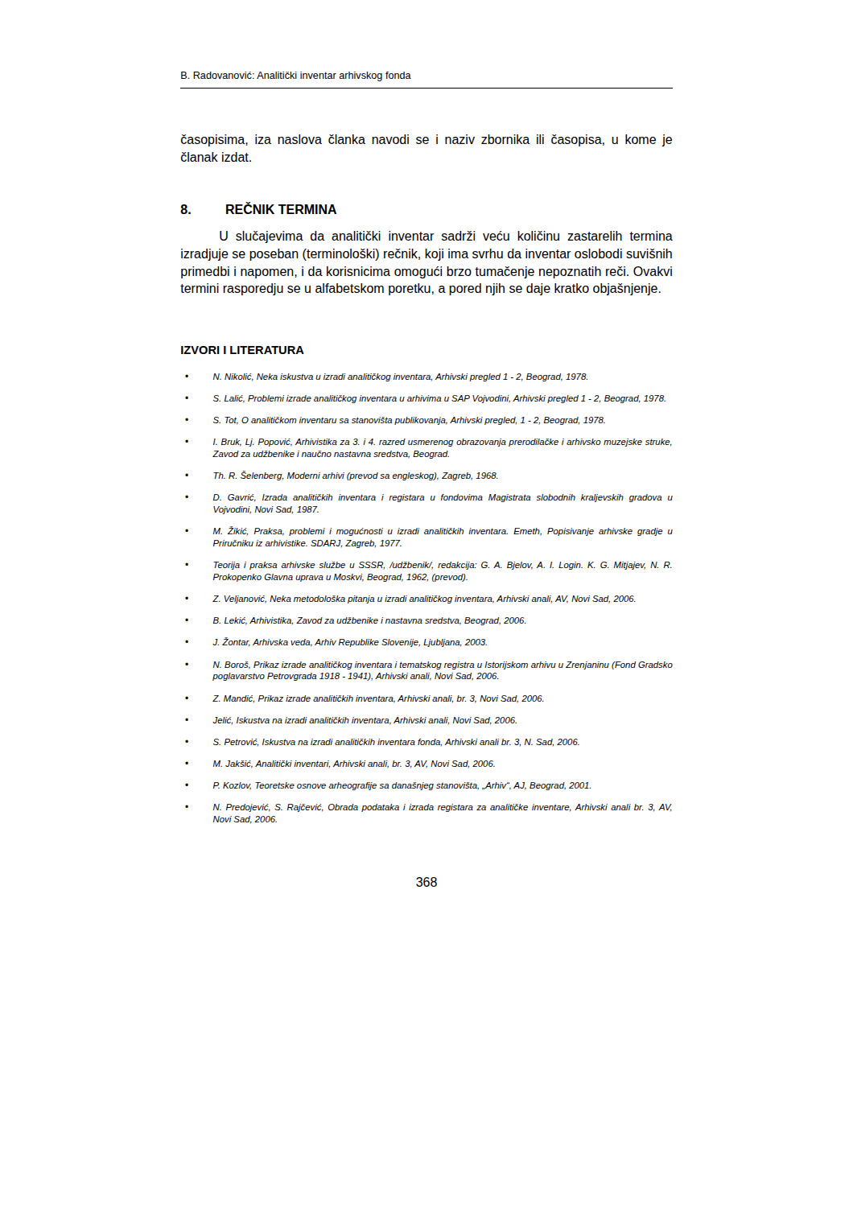B. Radovanović: Analitički inventar arhivskog fonda
časopisima, iza naslova članka navodi se i naziv zbornika ili časopisa, u kome je članak izdat.
8. Rečnik termina
U slučajevima da analitički inventar sadrži veću količinu zastarelih termina izradjuje se poseban (terminološki) rečnik, koji ima svrhu da inventar oslobodi suvišnih primedbi i napomen, i da korisnicima omogući brzo tumačenje nepoznatih reči. Ovakvi termini rasporedju se u alfabetskom poretku, a pored njih se daje kratko objašnjenje.
Izvori i literatura
N. Nikolić, Neka iskustva u izradi analitičkog inventara, Arhivski pregled 1 - 2, Beograd, 1978.
S. Lalić, Problemi izrade analitičkog inventara u arhivima u SAP Vojvodini, Arhivski pregled 1 - 2, Beograd, 1978.
S. Tot, O analitičkom inventaru sa stanovišta publikovanja, Arhivski pregled, 1 - 2, Beograd, 1978.
I. Bruk, Lj. Popović, Arhivistika za 3. i 4. razred usmerenog obrazovanja prerodilačke i arhivsko muzejske struke, Zavod za udžbenike i naučno nastavna sredstva, Beograd.
Th. R. Šelenberg, Moderni arhivi (prevod sa engleskog), Zagreb, 1968.
D. Gavrić, Izrada analitičkih inventara i registara u fondovima Magistrata slobodnih kraljevskih gradova u Vojvodini, Novi Sad, 1987.
M. Žikić, Praksa, problemi i mogućnosti u izradi analitičkih inventara. Emeth, Popisivanje arhivske gradje u Priručniku iz arhivistike. SDARJ, Zagreb, 1977.
Teorija i praksa arhivske službe u SSSR, /udžbenik/, redakcija: G. A. Bjelov, A. I. Login. K. G. Mitjajev, N. R. Prokopenko Glavna uprava u Moskvi, Beograd, 1962, (prevod).
Z. Veljanović, Neka metodološka pitanja u izradi analitičkog inventara, Arhivski anali, AV, Novi Sad, 2006.
B. Lekić, Arhivistika, Zavod za udžbenike i nastavna sredstva, Beograd, 2006.
J. Žontar, Arhivska veda, Arhiv Republike Slovenije, Ljubljana, 2003.
N. Boroš, Prikaz izrade analitičkog inventara i tematskog registra u Istorijskom arhivu u Zrenjaninu (Fond Gradsko poglavarstvo Petrovgrada 1918 - 1941), Arhivski anali, Novi Sad, 2006.
Z. Mandić, Prikaz izrade analitičkih inventara, Arhivski anali, br. 3, Novi Sad, 2006.
Jelić, Iskustva na izradi analitičkih inventara, Arhivski anali, Novi Sad, 2006.
S. Petrović, Iskustva na izradi analitičkih inventara fonda, Arhivski anali br. 3, N. Sad, 2006.
M. Jakšić, Analitički inventari, Arhivski anali, br. 3, AV, Novi Sad, 2006.
P. Kozlov, Teoretske osnove arheografije sa današnjeg stanovišta, „Arhiv“, AJ, Beograd, 2001.
N. Predojević, S. Rajčević, Obrada podataka i izrada registara za analitičke inventare, Arhivski anali br. 3, AV, Novi Sad, 2006.
368